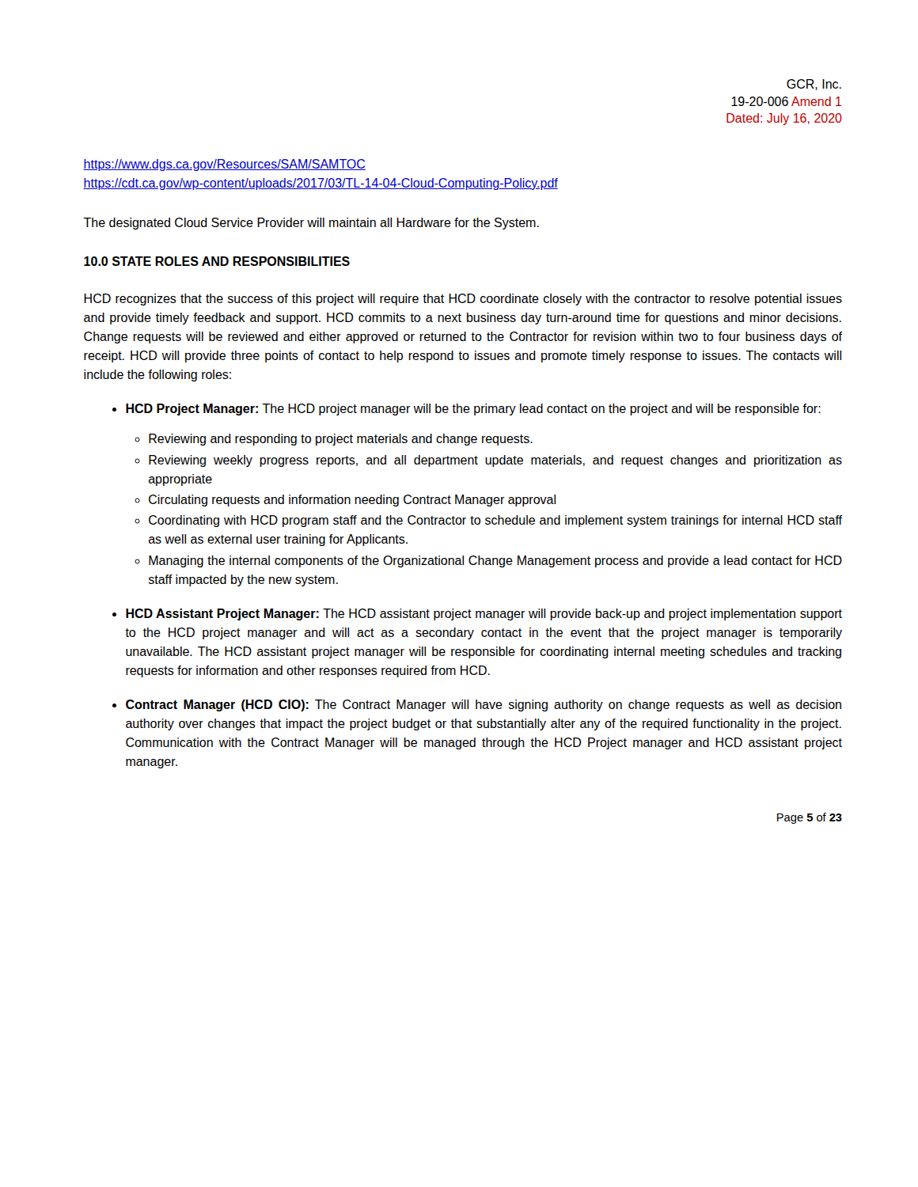GCR, Inc.
19-20-006 Amend 1
Dated: July 16, 2020
https://www.dgs.ca.gov/Resources/SAM/SAMTOC
https://cdt.ca.gov/wp-content/uploads/2017/03/TL-14-04-Cloud-Computing-Policy.pdf
The designated Cloud Service Provider will maintain all Hardware for the System.
10.0 STATE ROLES AND RESPONSIBILITIES
HCD recognizes that the success of this project will require that HCD coordinate closely with the contractor to resolve potential issues and provide timely feedback and support. HCD commits to a next business day turn-around time for questions and minor decisions. Change requests will be reviewed and either approved or returned to the Contractor for revision within two to four business days of receipt. HCD will provide three points of contact to help respond to issues and promote timely response to issues. The contacts will include the following roles:
HCD Project Manager: The HCD project manager will be the primary lead contact on the project and will be responsible for:
Reviewing and responding to project materials and change requests.
Reviewing weekly progress reports, and all department update materials, and request changes and prioritization as appropriate
Circulating requests and information needing Contract Manager approval
Coordinating with HCD program staff and the Contractor to schedule and implement system trainings for internal HCD staff as well as external user training for Applicants.
Managing the internal components of the Organizational Change Management process and provide a lead contact for HCD staff impacted by the new system.
HCD Assistant Project Manager: The HCD assistant project manager will provide back-up and project implementation support to the HCD project manager and will act as a secondary contact in the event that the project manager is temporarily unavailable. The HCD assistant project manager will be responsible for coordinating internal meeting schedules and tracking requests for information and other responses required from HCD.
Contract Manager (HCD CIO): The Contract Manager will have signing authority on change requests as well as decision authority over changes that impact the project budget or that substantially alter any of the required functionality in the project. Communication with the Contract Manager will be managed through the HCD Project manager and HCD assistant project manager.
Page 5 of 23